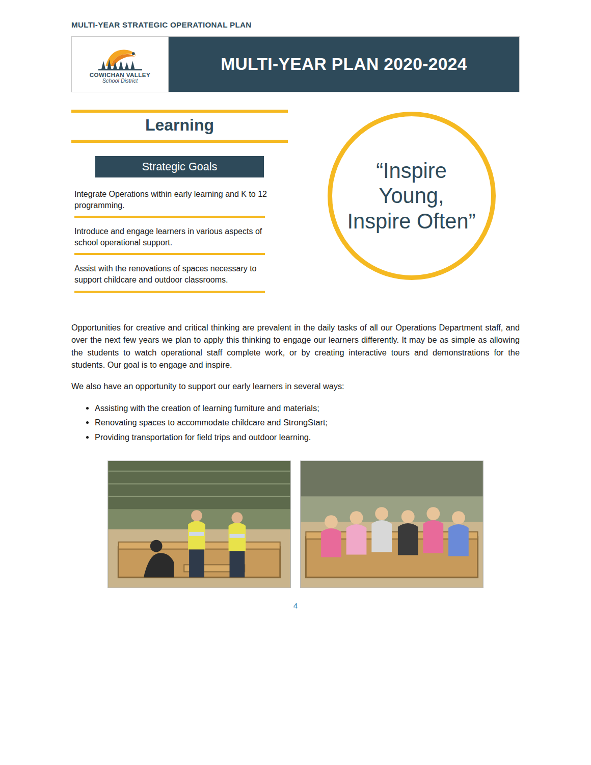MULTI-YEAR STRATEGIC OPERATIONAL PLAN
COWICHAN VALLEY
School District
MULTI-YEAR PLAN 2020-2024
Learning
Strategic Goals
Integrate Operations within early learning and K to 12 programming.
Introduce and engage learners in various aspects of school operational support.
Assist with the renovations of spaces necessary to support childcare and outdoor classrooms.
“Inspire Young, Inspire Often”
Opportunities for creative and critical thinking are prevalent in the daily tasks of all our Operations Department staff, and over the next few years we plan to apply this thinking to engage our learners differently. It may be as simple as allowing the students to watch operational staff complete work, or by creating interactive tours and demonstrations for the students. Our goal is to engage and inspire.
We also have an opportunity to support our early learners in several ways:
Assisting with the creation of learning furniture and materials;
Renovating spaces to accommodate childcare and StrongStart;
Providing transportation for field trips and outdoor learning.
4